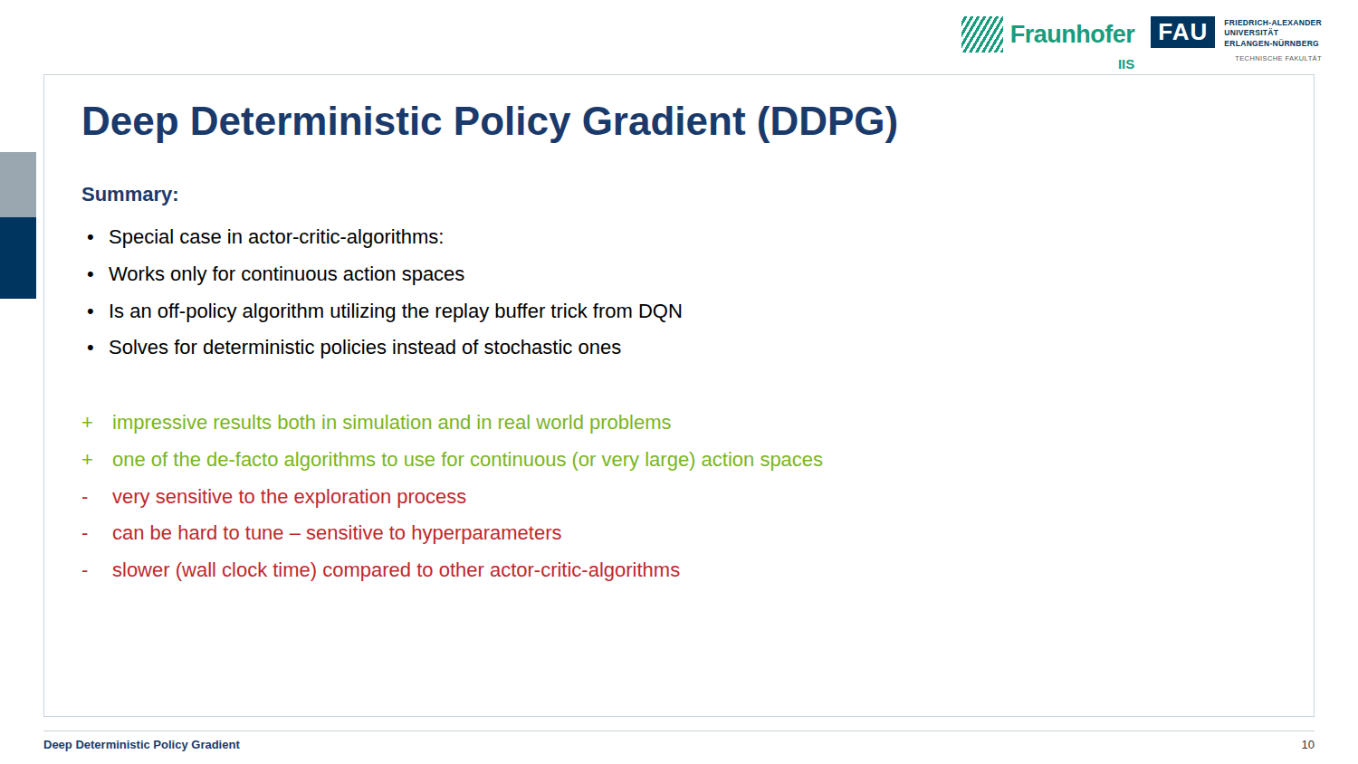Fraunhofer
IIS
FAU
FRIEDRICH-ALEXANDER
UNIVERSITÄT
ERLANGEN-NÜRNBERG
TECHNISCHE FAKULTÄT
Deep Deterministic Policy Gradient (DDPG)
Summary:
Special case in actor-critic-algorithms:
Works only for continuous action spaces
Is an off-policy algorithm utilizing the replay buffer trick from DQN
Solves for deterministic policies instead of stochastic ones
+impressive results both in simulation and in real world problems
+one of the de-facto algorithms to use for continuous (or very large) action spaces
-very sensitive to the exploration process
-can be hard to tune – sensitive to hyperparameters
-slower (wall clock time) compared to other actor-critic-algorithms
Deep Deterministic Policy Gradient
10